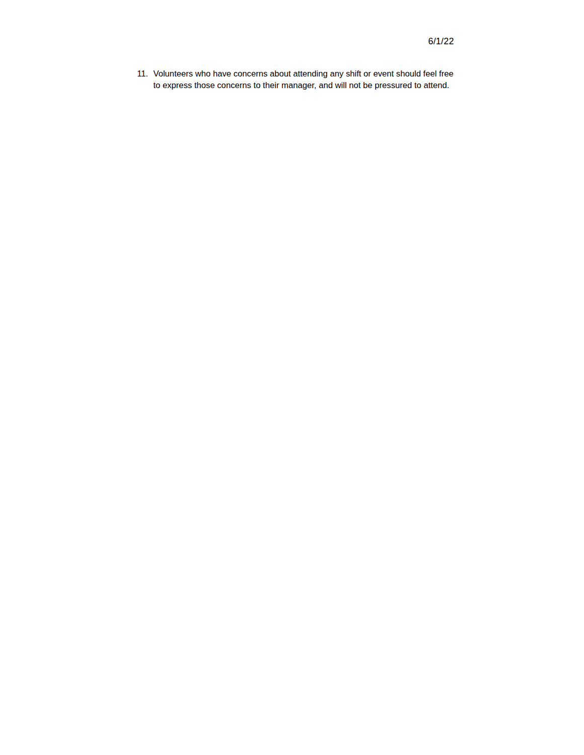6/1/22
Volunteers who have concerns about attending any shift or event should feel free to express those concerns to their manager, and will not be pressured to attend.